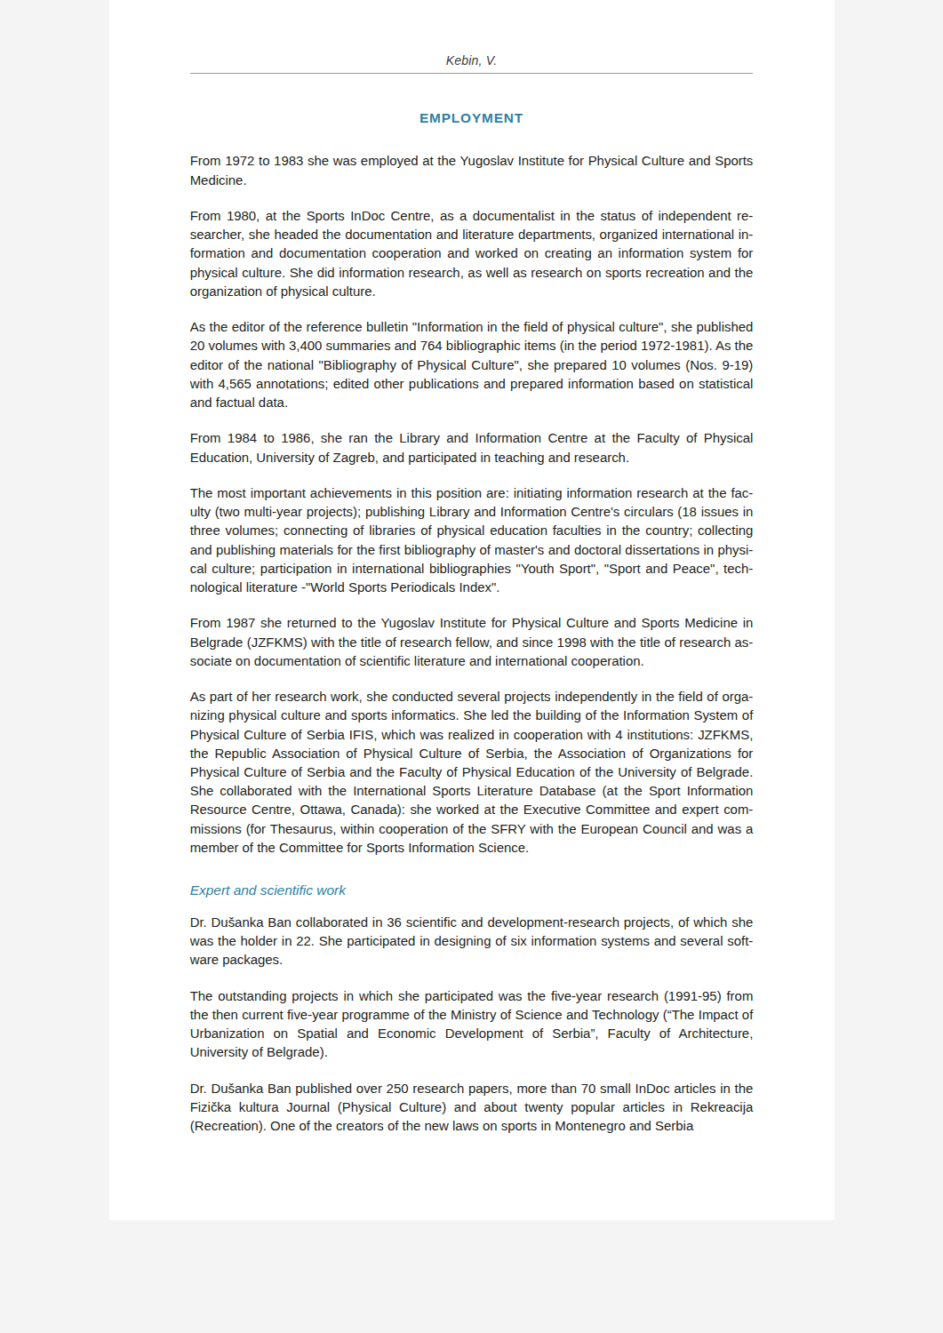Kebin, V.
Employment
From 1972 to 1983 she was employed at the Yugoslav Institute for Physical Culture and Sports Medicine.
From 1980, at the Sports InDoc Centre, as a documentalist in the status of independent researcher, she headed the documentation and literature departments, organized international information and documentation cooperation and worked on creating an information system for physical culture. She did information research, as well as research on sports recreation and the organization of physical culture.
As the editor of the reference bulletin "Information in the field of physical culture", she published 20 volumes with 3,400 summaries and 764 bibliographic items (in the period 1972-1981). As the editor of the national "Bibliography of Physical Culture", she prepared 10 volumes (Nos. 9-19) with 4,565 annotations; edited other publications and prepared information based on statistical and factual data.
From 1984 to 1986, she ran the Library and Information Centre at the Faculty of Physical Education, University of Zagreb, and participated in teaching and research.
The most important achievements in this position are: initiating information research at the faculty (two multi-year projects); publishing Library and Information Centre's circulars (18 issues in three volumes; connecting of libraries of physical education faculties in the country; collecting and publishing materials for the first bibliography of master's and doctoral dissertations in physical culture; participation in international bibliographies "Youth Sport", "Sport and Peace", technological literature -"World Sports Periodicals Index".
From 1987 she returned to the Yugoslav Institute for Physical Culture and Sports Medicine in Belgrade (JZFKMS) with the title of research fellow, and since 1998 with the title of research associate on documentation of scientific literature and international cooperation.
As part of her research work, she conducted several projects independently in the field of organizing physical culture and sports informatics. She led the building of the Information System of Physical Culture of Serbia IFIS, which was realized in cooperation with 4 institutions: JZFKMS, the Republic Association of Physical Culture of Serbia, the Association of Organizations for Physical Culture of Serbia and the Faculty of Physical Education of the University of Belgrade. She collaborated with the International Sports Literature Database (at the Sport Information Resource Centre, Ottawa, Canada): she worked at the Executive Committee and expert commissions (for Thesaurus, within cooperation of the SFRY with the European Council and was a member of the Committee for Sports Information Science.
Expert and scientific work
Dr. Dušanka Ban collaborated in 36 scientific and development-research projects, of which she was the holder in 22. She participated in designing of six information systems and several software packages.
The outstanding projects in which she participated was the five-year research (1991-95) from the then current five-year programme of the Ministry of Science and Technology (“The Impact of Urbanization on Spatial and Economic Development of Serbia”, Faculty of Architecture, University of Belgrade).
Dr. Dušanka Ban published over 250 research papers, more than 70 small InDoc articles in the Fizička kultura Journal (Physical Culture) and about twenty popular articles in Rekreacija (Recreation). One of the creators of the new laws on sports in Montenegro and Serbia